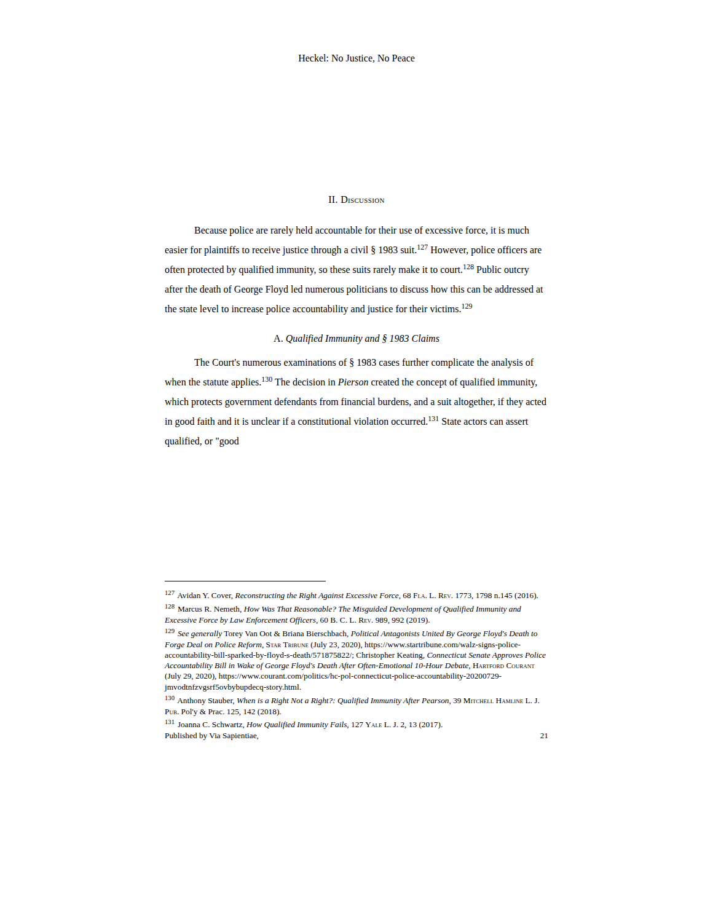Heckel: No Justice, No Peace
II. Discussion
Because police are rarely held accountable for their use of excessive force, it is much easier for plaintiffs to receive justice through a civil § 1983 suit.127 However, police officers are often protected by qualified immunity, so these suits rarely make it to court.128 Public outcry after the death of George Floyd led numerous politicians to discuss how this can be addressed at the state level to increase police accountability and justice for their victims.129
A. Qualified Immunity and § 1983 Claims
The Court's numerous examinations of § 1983 cases further complicate the analysis of when the statute applies.130 The decision in Pierson created the concept of qualified immunity, which protects government defendants from financial burdens, and a suit altogether, if they acted in good faith and it is unclear if a constitutional violation occurred.131 State actors can assert qualified, or "good
127 Avidan Y. Cover, Reconstructing the Right Against Excessive Force, 68 Fla. L. Rev. 1773, 1798 n.145 (2016).
128 Marcus R. Nemeth, How Was That Reasonable? The Misguided Development of Qualified Immunity and Excessive Force by Law Enforcement Officers, 60 B. C. L. Rev. 989, 992 (2019).
129 See generally Torey Van Oot & Briana Bierschbach, Political Antagonists United By George Floyd's Death to Forge Deal on Police Reform, Star Tribune (July 23, 2020), https://www.startribune.com/walz-signs-police-accountability-bill-sparked-by-floyd-s-death/571875822/; Christopher Keating, Connecticut Senate Approves Police Accountability Bill in Wake of George Floyd's Death After Often-Emotional 10-Hour Debate, Hartford Courant (July 29, 2020), https://www.courant.com/politics/hc-pol-connecticut-police-accountability-20200729-jmvodtnfzvgsrf5ovbybupdecq-story.html.
130 Anthony Stauber, When is a Right Not a Right?: Qualified Immunity After Pearson, 39 Mitchell Hamline L. J. Pub. Pol'y & Prac. 125, 142 (2018).
131 Joanna C. Schwartz, How Qualified Immunity Fails, 127 Yale L. J. 2, 13 (2017).
Published by Via Sapientiae, 21